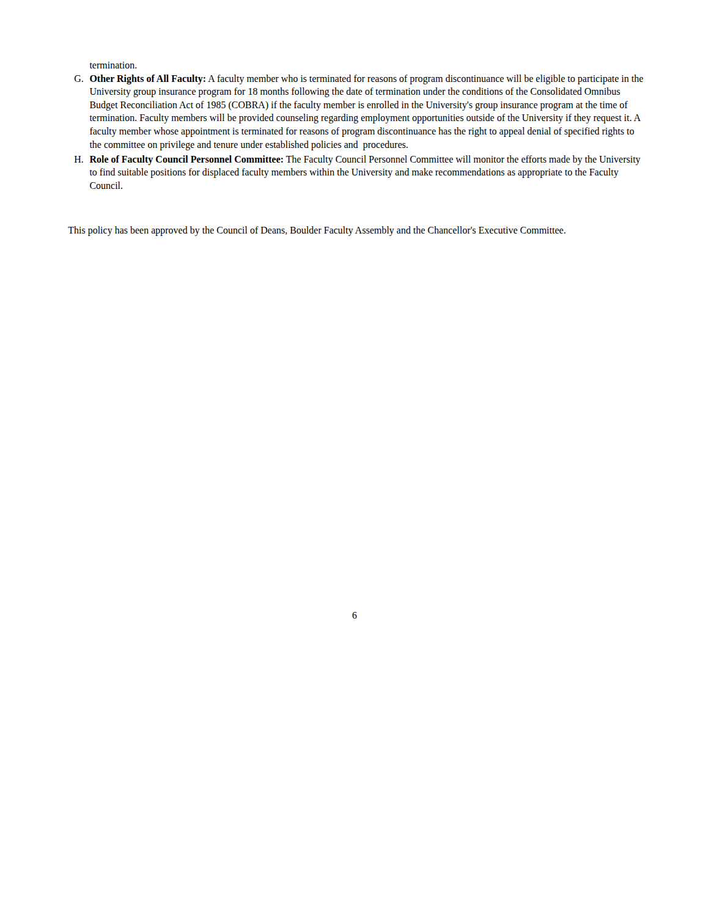termination.
Other Rights of All Faculty: A faculty member who is terminated for reasons of program discontinuance will be eligible to participate in the University group insurance program for 18 months following the date of termination under the conditions of the Consolidated Omnibus Budget Reconciliation Act of 1985 (COBRA) if the faculty member is enrolled in the University's group insurance program at the time of termination. Faculty members will be provided counseling regarding employment opportunities outside of the University if they request it. A faculty member whose appointment is terminated for reasons of program discontinuance has the right to appeal denial of specified rights to the committee on privilege and tenure under established policies and procedures.
Role of Faculty Council Personnel Committee: The Faculty Council Personnel Committee will monitor the efforts made by the University to find suitable positions for displaced faculty members within the University and make recommendations as appropriate to the Faculty Council.
This policy has been approved by the Council of Deans, Boulder Faculty Assembly and the Chancellor's Executive Committee.
6